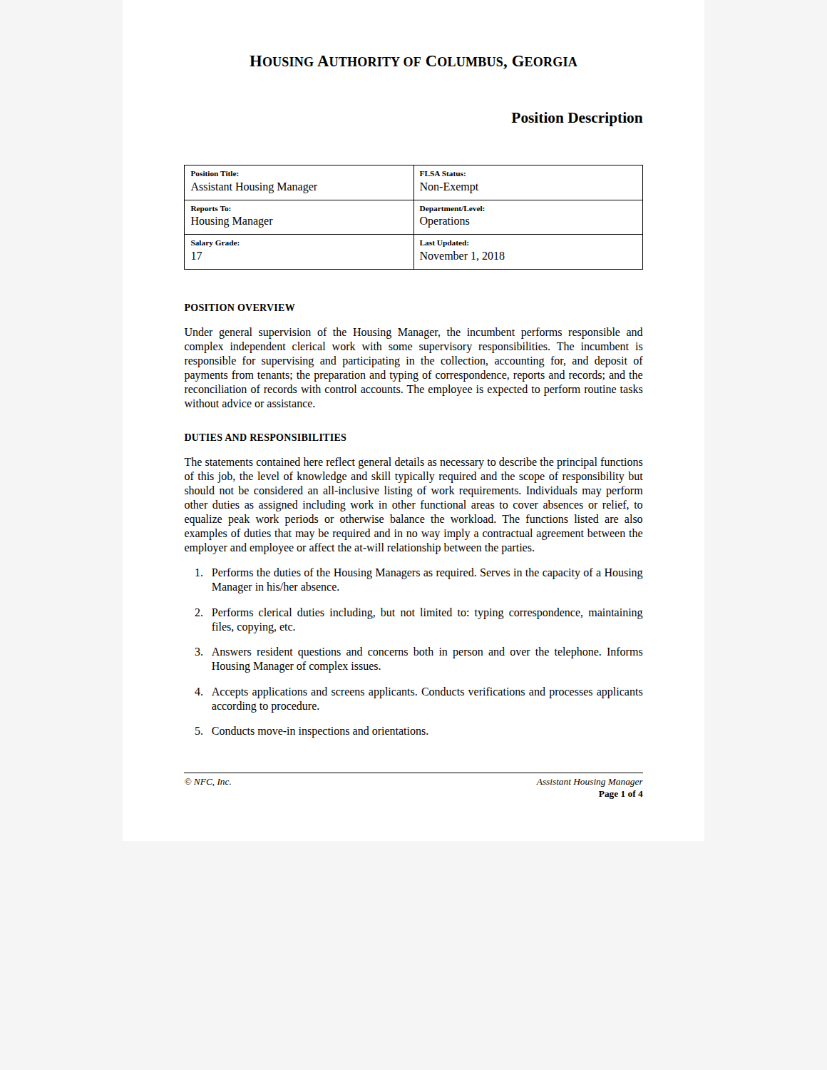HOUSING AUTHORITY OF COLUMBUS, GEORGIA
Position Description
| Position Title: | FLSA Status: |
| Assistant Housing Manager | Non-Exempt |
| Reports To: | Department/Level: |
| Housing Manager | Operations |
| Salary Grade: | Last Updated: |
| 17 | November 1, 2018 |
P OSITION OVERVIEW
Under general supervision of the Housing Manager, the incumbent performs responsible and complex independent clerical work with some supervisory responsibilities. The incumbent is responsible for supervising and participating in the collection, accounting for, and deposit of payments from tenants; the preparation and typing of correspondence, reports and records; and the reconciliation of records with control accounts. The employee is expected to perform routine tasks without advice or assistance.
DUTIES AND RESPONSIBILITIES
The statements contained here reflect general details as necessary to describe the principal functions of this job, the level of knowledge and skill typically required and the scope of responsibility but should not be considered an all-inclusive listing of work requirements. Individuals may perform other duties as assigned including work in other functional areas to cover absences or relief, to equalize peak work periods or otherwise balance the workload. The functions listed are also examples of duties that may be required and in no way imply a contractual agreement between the employer and employee or affect the at-will relationship between the parties.
Performs the duties of the Housing Managers as required. Serves in the capacity of a Housing Manager in his/her absence.
Performs clerical duties including, but not limited to: typing correspondence, maintaining files, copying, etc.
Answers resident questions and concerns both in person and over the telephone. Informs Housing Manager of complex issues.
Accepts applications and screens applicants. Conducts verifications and processes applicants according to procedure.
Conducts move-in inspections and orientations.
© NFC, Inc.
Assistant Housing Manager Page 1 of 4